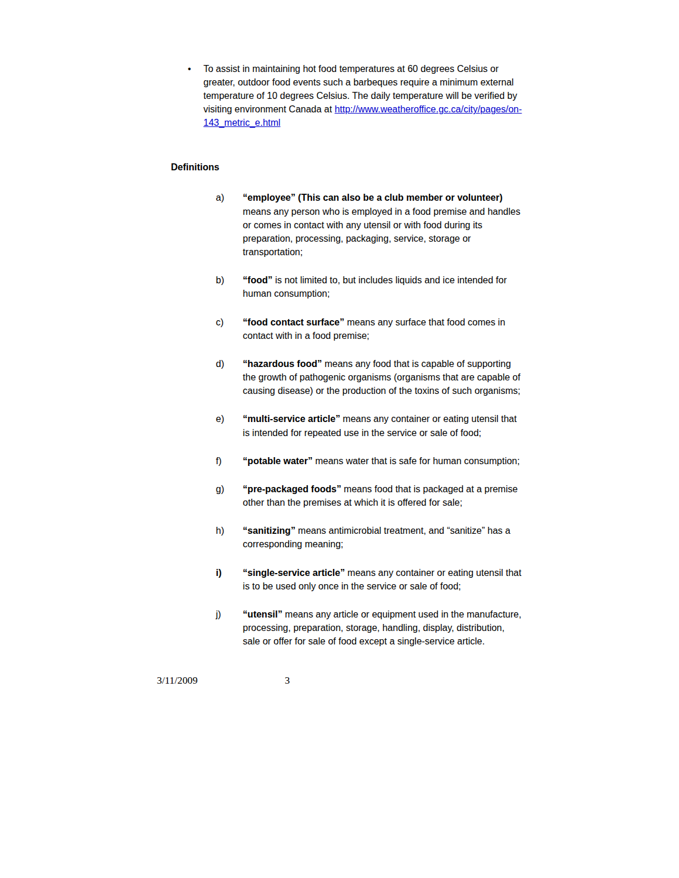•
To assist in maintaining hot food temperatures at 60 degrees Celsius or greater, outdoor food events such a barbeques require a minimum external temperature of 10 degrees Celsius. The daily temperature will be verified by visiting environment Canada at http://www.weatheroffice.gc.ca/city/pages/on-143_metric_e.html
Definitions
a) “employee” (This can also be a club member or volunteer) means any person who is employed in a food premise and handles or comes in contact with any utensil or with food during its preparation, processing, packaging, service, storage or transportation;
b) “food” is not limited to, but includes liquids and ice intended for human consumption;
c) “food contact surface” means any surface that food comes in contact with in a food premise;
d) “hazardous food” means any food that is capable of supporting the growth of pathogenic organisms (organisms that are capable of causing disease) or the production of the toxins of such organisms;
e) “multi-service article” means any container or eating utensil that is intended for repeated use in the service or sale of food;
f) “potable water” means water that is safe for human consumption;
g) “pre-packaged foods” means food that is packaged at a premise other than the premises at which it is offered for sale;
h) “sanitizing” means antimicrobial treatment, and “sanitize” has a corresponding meaning;
i) “single-service article” means any container or eating utensil that is to be used only once in the service or sale of food;
j) “utensil” means any article or equipment used in the manufacture, processing, preparation, storage, handling, display, distribution, sale or offer for sale of food except a single-service article.
3/11/2009 3